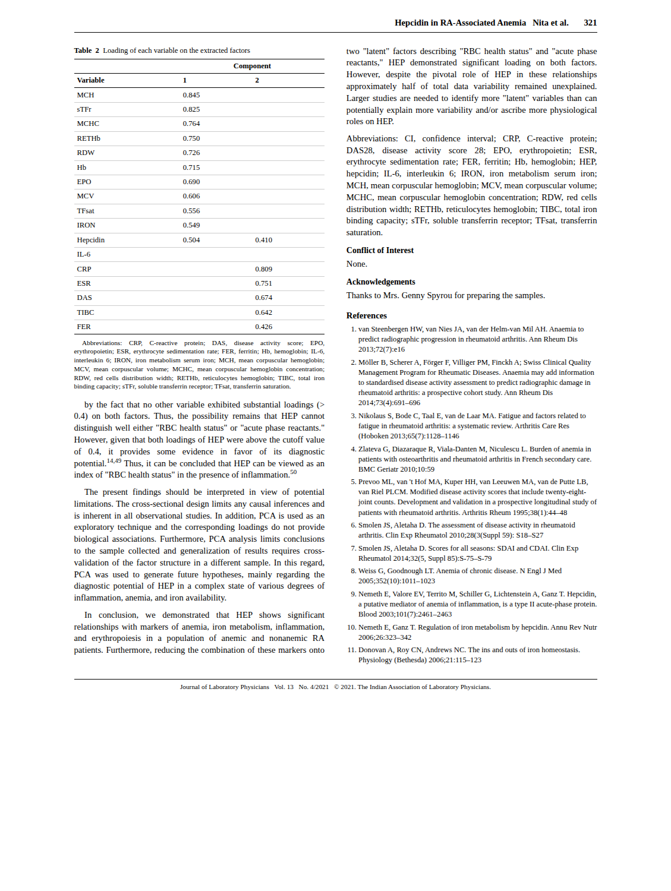Hepcidin in RA-Associated Anemia Nita et al. 321
Table 2 Loading of each variable on the extracted factors
| | Component |
| --- | --- |
| Variable | 1 | 2 |
| MCH | 0.845 | |
| sTFr | 0.825 | |
| MCHC | 0.764 | |
| RETHb | 0.750 | |
| RDW | 0.726 | |
| Hb | 0.715 | |
| EPO | 0.690 | |
| MCV | 0.606 | |
| TFsat | 0.556 | |
| IRON | 0.549 | |
| Hepcidin | 0.504 | 0.410 |
| IL-6 | | |
| CRP | | 0.809 |
| ESR | | 0.751 |
| DAS | | 0.674 |
| TIBC | | 0.642 |
| FER | | 0.426 |
Abbreviations: CRP, C-reactive protein; DAS, disease activity score; EPO, erythropoietin; ESR, erythrocyte sedimentation rate; FER, ferritin; Hb, hemoglobin; IL-6, interleukin 6; IRON, iron metabolism serum iron; MCH, mean corpuscular hemoglobin; MCV, mean corpuscular volume; MCHC, mean corpuscular hemoglobin concentration; RDW, red cells distribution width; RETHb, reticulocytes hemoglobin; TIBC, total iron binding capacity; sTFr, soluble transferrin receptor; TFsat, transferrin saturation.
by the fact that no other variable exhibited substantial loadings (> 0.4) on both factors. Thus, the possibility remains that HEP cannot distinguish well either "RBC health status" or "acute phase reactants." However, given that both loadings of HEP were above the cutoff value of 0.4, it provides some evidence in favor of its diagnostic potential.14,49 Thus, it can be concluded that HEP can be viewed as an index of "RBC health status" in the presence of inflammation.50
The present findings should be interpreted in view of potential limitations. The cross-sectional design limits any causal inferences and is inherent in all observational studies. In addition, PCA is used as an exploratory technique and the corresponding loadings do not provide biological associations. Furthermore, PCA analysis limits conclusions to the sample collected and generalization of results requires cross-validation of the factor structure in a different sample. In this regard, PCA was used to generate future hypotheses, mainly regarding the diagnostic potential of HEP in a complex state of various degrees of inflammation, anemia, and iron availability.
In conclusion, we demonstrated that HEP shows significant relationships with markers of anemia, iron metabolism, inflammation, and erythropoiesis in a population of anemic and nonanemic RA patients. Furthermore, reducing the combination of these markers onto two "latent" factors describing "RBC health status" and "acute phase reactants," HEP demonstrated significant loading on both factors. However, despite the pivotal role of HEP in these relationships approximately half of total data variability remained unexplained. Larger studies are needed to identify more "latent" variables than can potentially explain more variability and/or ascribe more physiological roles on HEP.
Abbreviations: CI, confidence interval; CRP, C-reactive protein; DAS28, disease activity score 28; EPO, erythropoietin; ESR, erythrocyte sedimentation rate; FER, ferritin; Hb, hemoglobin; HEP, hepcidin; IL-6, interleukin 6; IRON, iron metabolism serum iron; MCH, mean corpuscular hemoglobin; MCV, mean corpuscular volume; MCHC, mean corpuscular hemoglobin concentration; RDW, red cells distribution width; RETHb, reticulocytes hemoglobin; TIBC, total iron binding capacity; sTFr, soluble transferrin receptor; TFsat, transferrin saturation.
Conflict of Interest
None.
Acknowledgements
Thanks to Mrs. Genny Spyrou for preparing the samples.
References
van Steenbergen HW, van Nies JA, van der Helm-van Mil AH. Anaemia to predict radiographic progression in rheumatoid arthritis. Ann Rheum Dis 2013;72(7):e16
Möller B, Scherer A, Förger F, Villiger PM, Finckh A; Swiss Clinical Quality Management Program for Rheumatic Diseases. Anaemia may add information to standardised disease activity assessment to predict radiographic damage in rheumatoid arthritis: a prospective cohort study. Ann Rheum Dis 2014;73(4):691–696
Nikolaus S, Bode C, Taal E, van de Laar MA. Fatigue and factors related to fatigue in rheumatoid arthritis: a systematic review. Arthritis Care Res (Hoboken 2013;65(7):1128–1146
Zlateva G, Diazaraque R, Viala-Danten M, Niculescu L. Burden of anemia in patients with osteoarthritis and rheumatoid arthritis in French secondary care. BMC Geriatr 2010;10:59
Prevoo ML, van 't Hof MA, Kuper HH, van Leeuwen MA, van de Putte LB, van Riel PLCM. Modified disease activity scores that include twenty-eight-joint counts. Development and validation in a prospective longitudinal study of patients with rheumatoid arthritis. Arthritis Rheum 1995;38(1):44–48
Smolen JS, Aletaha D. The assessment of disease activity in rheumatoid arthritis. Clin Exp Rheumatol 2010;28(3(Suppl 59): S18–S27
Smolen JS, Aletaha D. Scores for all seasons: SDAI and CDAI. Clin Exp Rheumatol 2014;32(5, Suppl 85):S-75–S-79
Weiss G, Goodnough LT. Anemia of chronic disease. N Engl J Med 2005;352(10):1011–1023
Nemeth E, Valore EV, Territo M, Schiller G, Lichtenstein A, Ganz T. Hepcidin, a putative mediator of anemia of inflammation, is a type II acute-phase protein. Blood 2003;101(7):2461–2463
Nemeth E, Ganz T. Regulation of iron metabolism by hepcidin. Annu Rev Nutr 2006;26:323–342
Donovan A, Roy CN, Andrews NC. The ins and outs of iron homeostasis. Physiology (Bethesda) 2006;21:115–123
Journal of Laboratory Physicians Vol. 13 No. 4/2021 © 2021. The Indian Association of Laboratory Physicians.